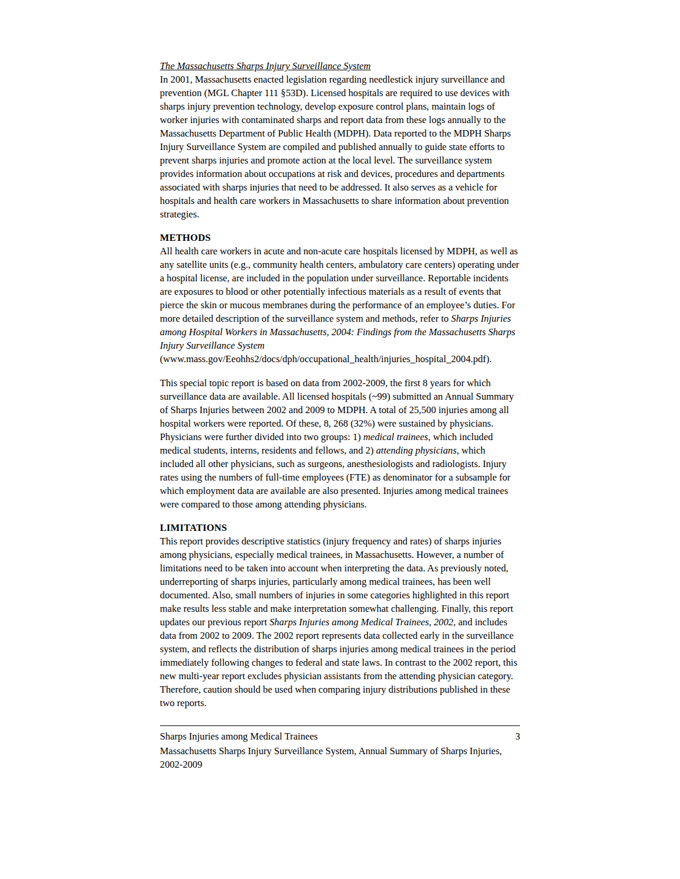The Massachusetts Sharps Injury Surveillance System
In 2001, Massachusetts enacted legislation regarding needlestick injury surveillance and prevention (MGL Chapter 111 §53D). Licensed hospitals are required to use devices with sharps injury prevention technology, develop exposure control plans, maintain logs of worker injuries with contaminated sharps and report data from these logs annually to the Massachusetts Department of Public Health (MDPH). Data reported to the MDPH Sharps Injury Surveillance System are compiled and published annually to guide state efforts to prevent sharps injuries and promote action at the local level. The surveillance system provides information about occupations at risk and devices, procedures and departments associated with sharps injuries that need to be addressed. It also serves as a vehicle for hospitals and health care workers in Massachusetts to share information about prevention strategies.
Methods
All health care workers in acute and non-acute care hospitals licensed by MDPH, as well as any satellite units (e.g., community health centers, ambulatory care centers) operating under a hospital license, are included in the population under surveillance. Reportable incidents are exposures to blood or other potentially infectious materials as a result of events that pierce the skin or mucous membranes during the performance of an employee’s duties. For more detailed description of the surveillance system and methods, refer to Sharps Injuries among Hospital Workers in Massachusetts, 2004: Findings from the Massachusetts Sharps Injury Surveillance System (www.mass.gov/Eeohhs2/docs/dph/occupational_health/injuries_hospital_2004.pdf).
This special topic report is based on data from 2002-2009, the first 8 years for which surveillance data are available. All licensed hospitals (~99) submitted an Annual Summary of Sharps Injuries between 2002 and 2009 to MDPH. A total of 25,500 injuries among all hospital workers were reported. Of these, 8, 268 (32%) were sustained by physicians. Physicians were further divided into two groups: 1) medical trainees, which included medical students, interns, residents and fellows, and 2) attending physicians, which included all other physicians, such as surgeons, anesthesiologists and radiologists. Injury rates using the numbers of full-time employees (FTE) as denominator for a subsample for which employment data are available are also presented. Injuries among medical trainees were compared to those among attending physicians.
Limitations
This report provides descriptive statistics (injury frequency and rates) of sharps injuries among physicians, especially medical trainees, in Massachusetts. However, a number of limitations need to be taken into account when interpreting the data. As previously noted, underreporting of sharps injuries, particularly among medical trainees, has been well documented. Also, small numbers of injuries in some categories highlighted in this report make results less stable and make interpretation somewhat challenging. Finally, this report updates our previous report Sharps Injuries among Medical Trainees, 2002, and includes data from 2002 to 2009. The 2002 report represents data collected early in the surveillance system, and reflects the distribution of sharps injuries among medical trainees in the period immediately following changes to federal and state laws. In contrast to the 2002 report, this new multi-year report excludes physician assistants from the attending physician category. Therefore, caution should be used when comparing injury distributions published in these two reports.
Sharps Injuries among Medical Trainees
3
Massachusetts Sharps Injury Surveillance System, Annual Summary of Sharps Injuries, 2002-2009